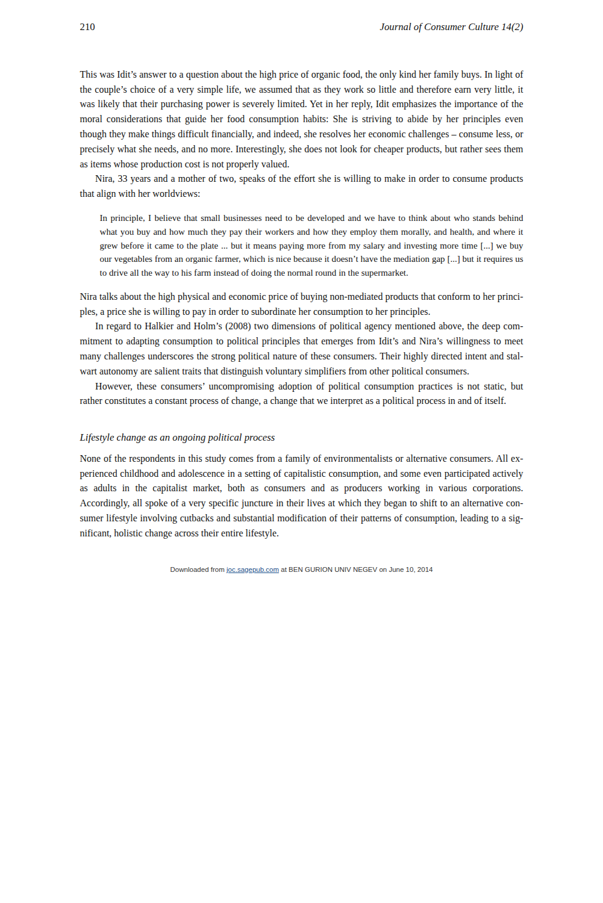210 Journal of Consumer Culture 14(2)
This was Idit’s answer to a question about the high price of organic food, the only kind her family buys. In light of the couple’s choice of a very simple life, we assumed that as they work so little and therefore earn very little, it was likely that their purchasing power is severely limited. Yet in her reply, Idit emphasizes the importance of the moral considerations that guide her food consumption habits: She is striving to abide by her principles even though they make things difficult financially, and indeed, she resolves her economic challenges – consume less, or precisely what she needs, and no more. Interestingly, she does not look for cheaper products, but rather sees them as items whose production cost is not properly valued.
Nira, 33 years and a mother of two, speaks of the effort she is willing to make in order to consume products that align with her worldviews:
In principle, I believe that small businesses need to be developed and we have to think about who stands behind what you buy and how much they pay their workers and how they employ them morally, and health, and where it grew before it came to the plate ... but it means paying more from my salary and investing more time [...] we buy our vegetables from an organic farmer, which is nice because it doesn’t have the mediation gap [...] but it requires us to drive all the way to his farm instead of doing the normal round in the supermarket.
Nira talks about the high physical and economic price of buying non-mediated products that conform to her principles, a price she is willing to pay in order to subordinate her consumption to her principles.
In regard to Halkier and Holm’s (2008) two dimensions of political agency mentioned above, the deep commitment to adapting consumption to political principles that emerges from Idit’s and Nira’s willingness to meet many challenges underscores the strong political nature of these consumers. Their highly directed intent and stalwart autonomy are salient traits that distinguish voluntary simplifiers from other political consumers.
However, these consumers’ uncompromising adoption of political consumption practices is not static, but rather constitutes a constant process of change, a change that we interpret as a political process in and of itself.
Lifestyle change as an ongoing political process
None of the respondents in this study comes from a family of environmentalists or alternative consumers. All experienced childhood and adolescence in a setting of capitalistic consumption, and some even participated actively as adults in the capitalist market, both as consumers and as producers working in various corporations. Accordingly, all spoke of a very specific juncture in their lives at which they began to shift to an alternative consumer lifestyle involving cutbacks and substantial modification of their patterns of consumption, leading to a significant, holistic change across their entire lifestyle.
Downloaded from joc.sagepub.com at BEN GURION UNIV NEGEV on June 10, 2014